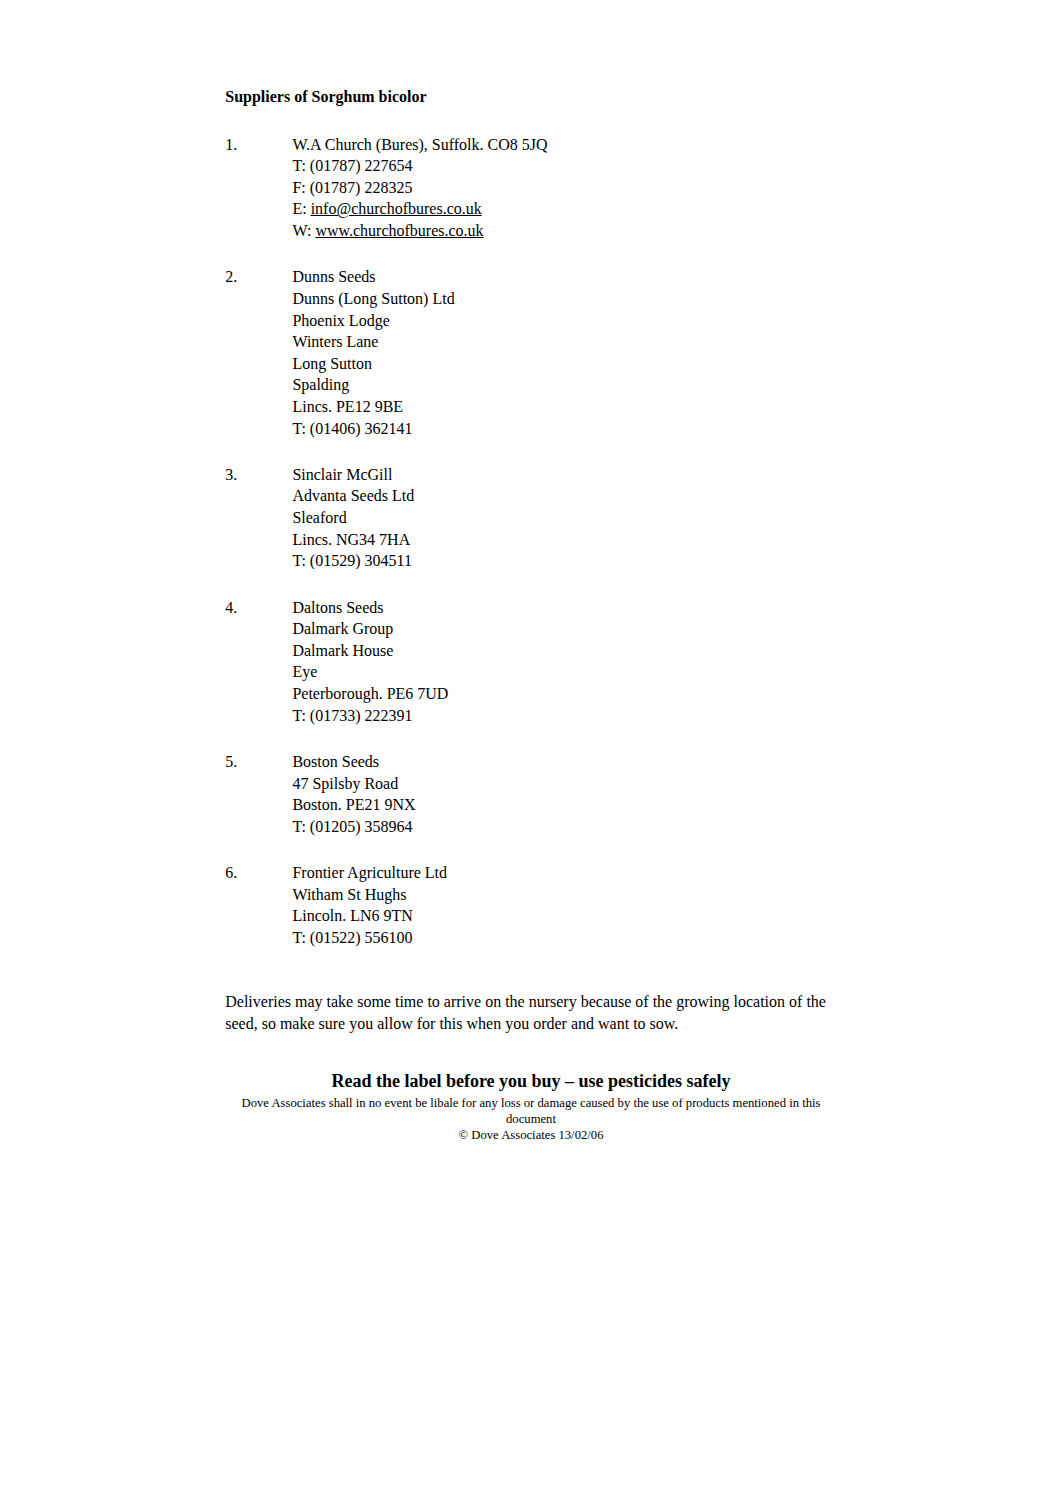Suppliers of Sorghum bicolor
1.
W.A Church (Bures), Suffolk. CO8 5JQ
T: (01787) 227654
F: (01787) 228325
E: info@churchofbures.co.uk
W: www.churchofbures.co.uk
2.
Dunns Seeds
Dunns (Long Sutton) Ltd
Phoenix Lodge
Winters Lane
Long Sutton
Spalding
Lincs. PE12 9BE
T: (01406) 362141
3.
Sinclair McGill
Advanta Seeds Ltd
Sleaford
Lincs. NG34 7HA
T: (01529) 304511
4.
Daltons Seeds
Dalmark Group
Dalmark House
Eye
Peterborough. PE6 7UD
T: (01733) 222391
5.
Boston Seeds
47 Spilsby Road
Boston. PE21 9NX
T: (01205) 358964
6.
Frontier Agriculture Ltd
Witham St Hughs
Lincoln. LN6 9TN
T: (01522) 556100
Deliveries may take some time to arrive on the nursery because of the growing location of the seed, so make sure you allow for this when you order and want to sow.
Read the label before you buy – use pesticides safely
Dove Associates shall in no event be libale for any loss or damage caused by the use of products mentioned in this document
© Dove Associates 13/02/06